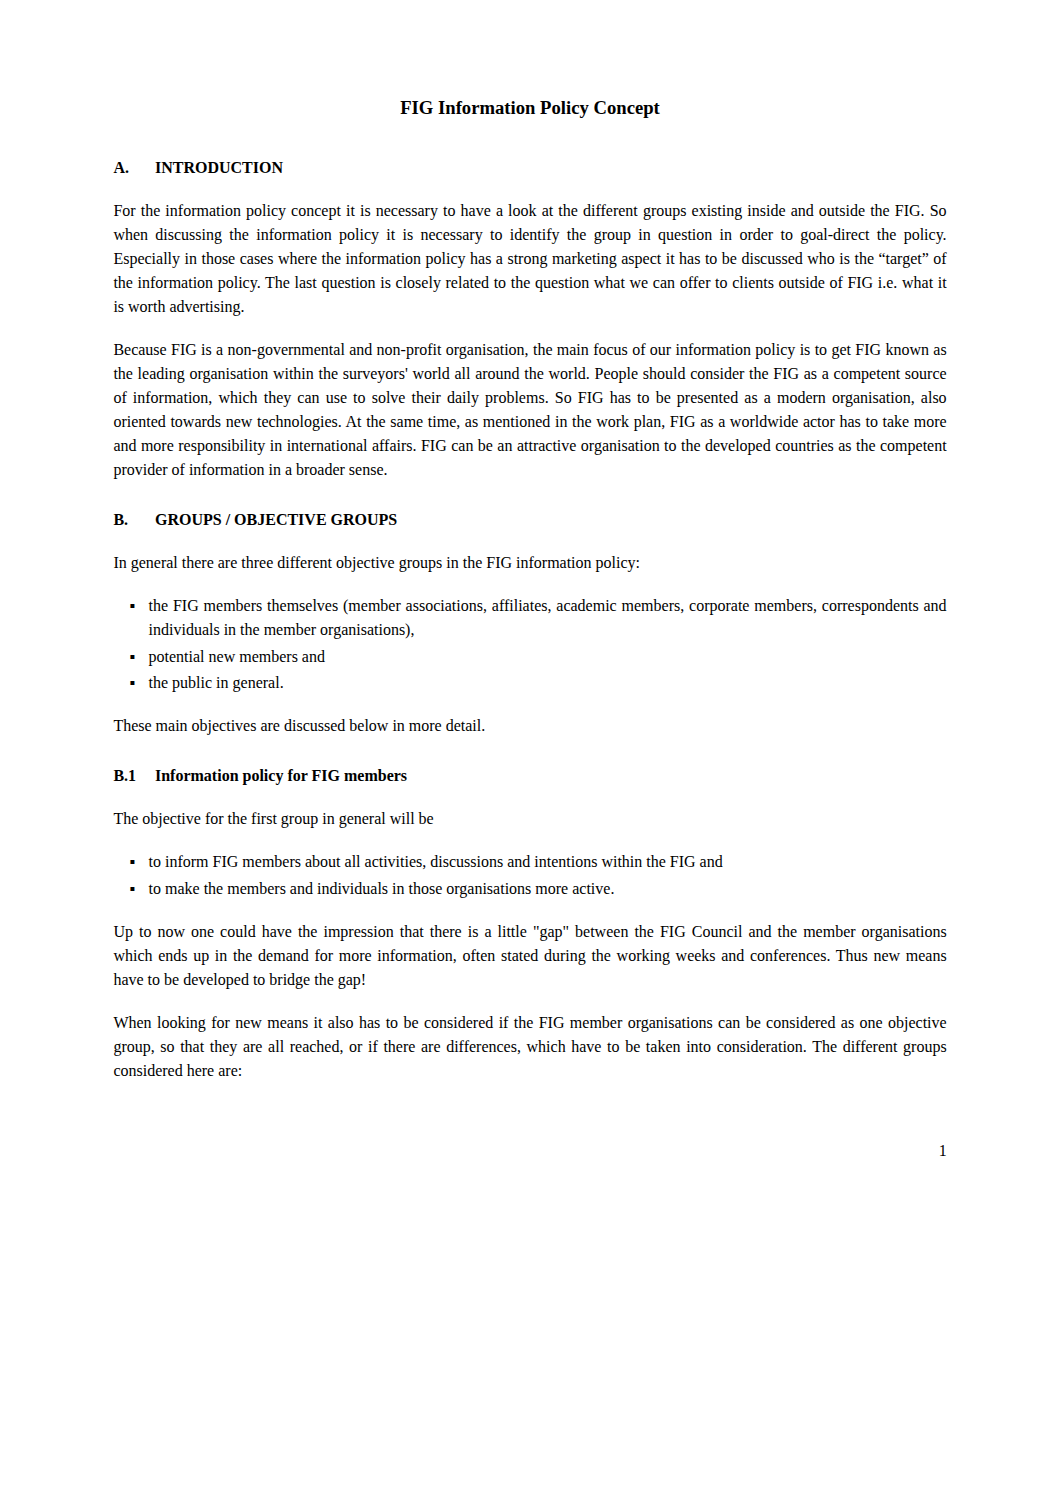FIG Information Policy Concept
A. INTRODUCTION
For the information policy concept it is necessary to have a look at the different groups existing inside and outside the FIG. So when discussing the information policy it is necessary to identify the group in question in order to goal-direct the policy. Especially in those cases where the information policy has a strong marketing aspect it has to be discussed who is the “target” of the information policy. The last question is closely related to the question what we can offer to clients outside of FIG i.e. what it is worth advertising.
Because FIG is a non-governmental and non-profit organisation, the main focus of our information policy is to get FIG known as the leading organisation within the surveyors' world all around the world. People should consider the FIG as a competent source of information, which they can use to solve their daily problems. So FIG has to be presented as a modern organisation, also oriented towards new technologies. At the same time, as mentioned in the work plan, FIG as a worldwide actor has to take more and more responsibility in international affairs. FIG can be an attractive organisation to the developed countries as the competent provider of information in a broader sense.
B. GROUPS / OBJECTIVE GROUPS
In general there are three different objective groups in the FIG information policy:
the FIG members themselves (member associations, affiliates, academic members, corporate members, correspondents and individuals in the member organisations),
potential new members and
the public in general.
These main objectives are discussed below in more detail.
B.1 Information policy for FIG members
The objective for the first group in general will be
to inform FIG members about all activities, discussions and intentions within the FIG and
to make the members and individuals in those organisations more active.
Up to now one could have the impression that there is a little "gap" between the FIG Council and the member organisations which ends up in the demand for more information, often stated during the working weeks and conferences. Thus new means have to be developed to bridge the gap!
When looking for new means it also has to be considered if the FIG member organisations can be considered as one objective group, so that they are all reached, or if there are differences, which have to be taken into consideration. The different groups considered here are:
1